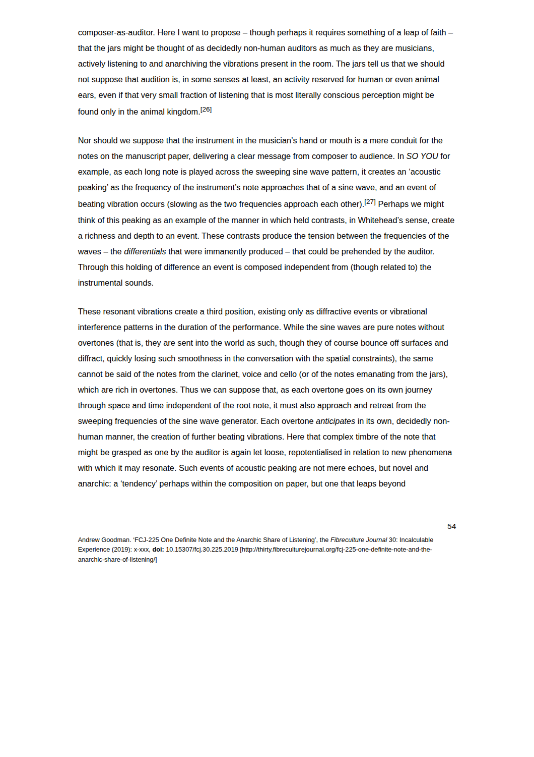composer-as-auditor. Here I want to propose – though perhaps it requires something of a leap of faith – that the jars might be thought of as decidedly non-human auditors as much as they are musicians, actively listening to and anarchiving the vibrations present in the room. The jars tell us that we should not suppose that audition is, in some senses at least, an activity reserved for human or even animal ears, even if that very small fraction of listening that is most literally conscious perception might be found only in the animal kingdom.[26]
Nor should we suppose that the instrument in the musician’s hand or mouth is a mere conduit for the notes on the manuscript paper, delivering a clear message from composer to audience. In SO YOU for example, as each long note is played across the sweeping sine wave pattern, it creates an ‘acoustic peaking’ as the frequency of the instrument’s note approaches that of a sine wave, and an event of beating vibration occurs (slowing as the two frequencies approach each other).[27] Perhaps we might think of this peaking as an example of the manner in which held contrasts, in Whitehead’s sense, create a richness and depth to an event. These contrasts produce the tension between the frequencies of the waves – the differentials that were immanently produced – that could be prehended by the auditor. Through this holding of difference an event is composed independent from (though related to) the instrumental sounds.
These resonant vibrations create a third position, existing only as diffractive events or vibrational interference patterns in the duration of the performance. While the sine waves are pure notes without overtones (that is, they are sent into the world as such, though they of course bounce off surfaces and diffract, quickly losing such smoothness in the conversation with the spatial constraints), the same cannot be said of the notes from the clarinet, voice and cello (or of the notes emanating from the jars), which are rich in overtones. Thus we can suppose that, as each overtone goes on its own journey through space and time independent of the root note, it must also approach and retreat from the sweeping frequencies of the sine wave generator. Each overtone anticipates in its own, decidedly non-human manner, the creation of further beating vibrations. Here that complex timbre of the note that might be grasped as one by the auditor is again let loose, repotentialised in relation to new phenomena with which it may resonate. Such events of acoustic peaking are not mere echoes, but novel and anarchic: a ‘tendency’ perhaps within the composition on paper, but one that leaps beyond
54
Andrew Goodman. ‘FCJ-225 One Definite Note and the Anarchic Share of Listening’, the Fibreculture Journal 30: Incalculable Experience (2019): x-xxx, doi: 10.15307/fcj.30.225.2019 [http://thirty.fibreculturejournal.org/fcj-225-one-definite-note-and-the-anarchic-share-of-listening/]